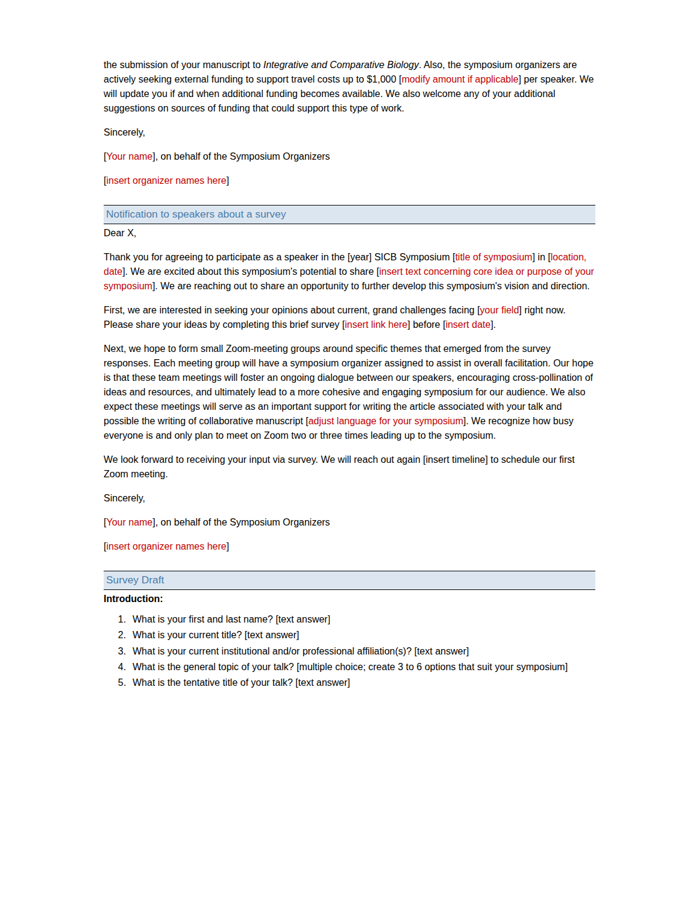the submission of your manuscript to Integrative and Comparative Biology. Also, the symposium organizers are actively seeking external funding to support travel costs up to $1,000 [modify amount if applicable] per speaker. We will update you if and when additional funding becomes available. We also welcome any of your additional suggestions on sources of funding that could support this type of work.
Sincerely,
[Your name], on behalf of the Symposium Organizers
[insert organizer names here]
Notification to speakers about a survey
Dear X,
Thank you for agreeing to participate as a speaker in the [year] SICB Symposium [title of symposium] in [location, date]. We are excited about this symposium's potential to share [insert text concerning core idea or purpose of your symposium]. We are reaching out to share an opportunity to further develop this symposium's vision and direction.
First, we are interested in seeking your opinions about current, grand challenges facing [your field] right now. Please share your ideas by completing this brief survey [insert link here] before [insert date].
Next, we hope to form small Zoom-meeting groups around specific themes that emerged from the survey responses. Each meeting group will have a symposium organizer assigned to assist in overall facilitation. Our hope is that these team meetings will foster an ongoing dialogue between our speakers, encouraging cross-pollination of ideas and resources, and ultimately lead to a more cohesive and engaging symposium for our audience. We also expect these meetings will serve as an important support for writing the article associated with your talk and possible the writing of collaborative manuscript [adjust language for your symposium]. We recognize how busy everyone is and only plan to meet on Zoom two or three times leading up to the symposium.
We look forward to receiving your input via survey. We will reach out again [insert timeline] to schedule our first Zoom meeting.
Sincerely,
[Your name], on behalf of the Symposium Organizers
[insert organizer names here]
Survey Draft
Introduction:
What is your first and last name? [text answer]
What is your current title? [text answer]
What is your current institutional and/or professional affiliation(s)? [text answer]
What is the general topic of your talk? [multiple choice; create 3 to 6 options that suit your symposium]
What is the tentative title of your talk? [text answer]